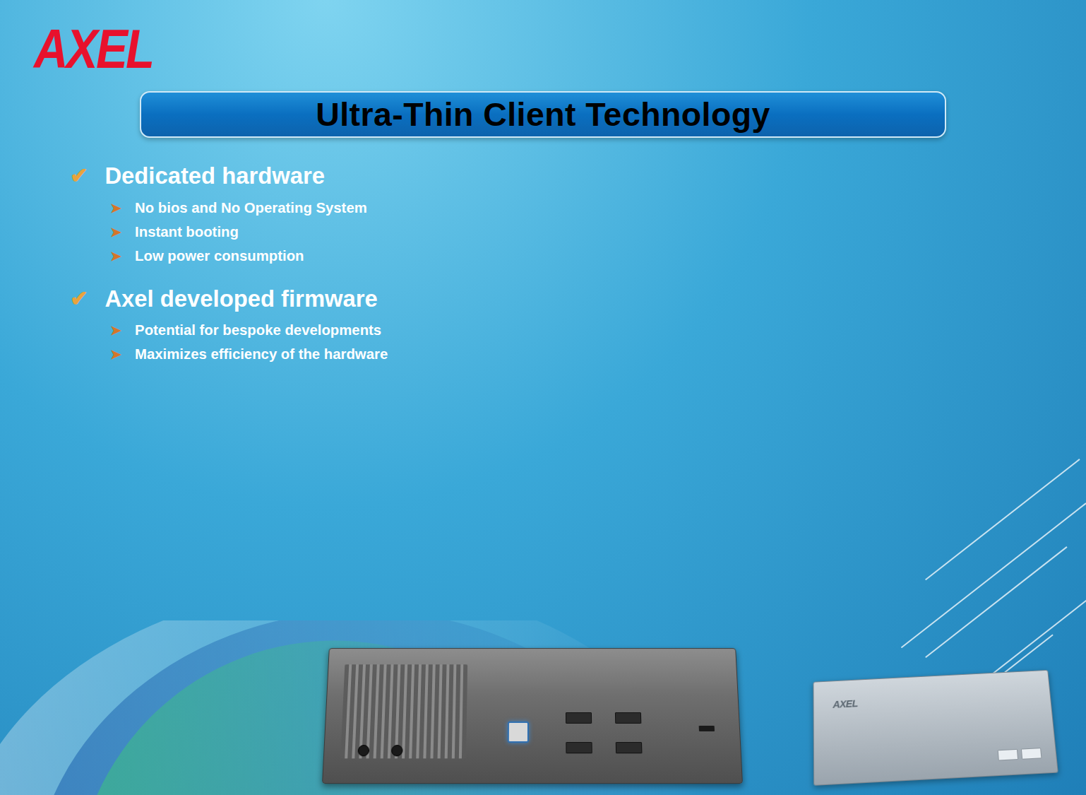AXEL
Ultra-Thin Client Technology
Dedicated hardware
No bios and No Operating System
Instant booting
Low power consumption
Axel developed firmware
Potential for bespoke developments
Maximizes efficiency of the hardware
AXEL